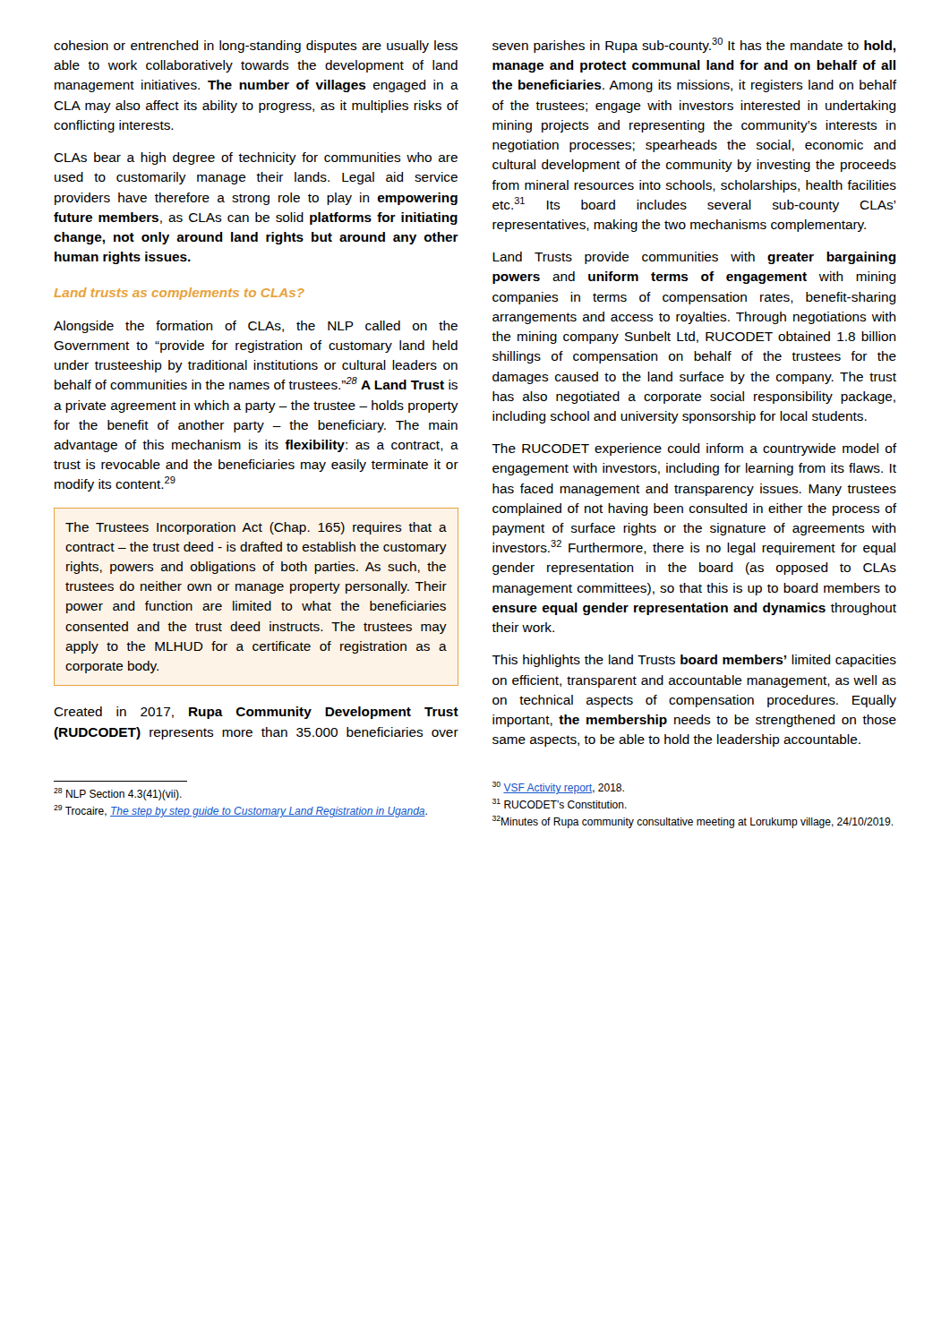cohesion or entrenched in long-standing disputes are usually less able to work collaboratively towards the development of land management initiatives. The number of villages engaged in a CLA may also affect its ability to progress, as it multiplies risks of conflicting interests.
CLAs bear a high degree of technicity for communities who are used to customarily manage their lands. Legal aid service providers have therefore a strong role to play in empowering future members, as CLAs can be solid platforms for initiating change, not only around land rights but around any other human rights issues.
Land trusts as complements to CLAs?
Alongside the formation of CLAs, the NLP called on the Government to “provide for registration of customary land held under trusteeship by traditional institutions or cultural leaders on behalf of communities in the names of trustees.”28 A Land Trust is a private agreement in which a party – the trustee – holds property for the benefit of another party – the beneficiary. The main advantage of this mechanism is its flexibility: as a contract, a trust is revocable and the beneficiaries may easily terminate it or modify its content.29
The Trustees Incorporation Act (Chap. 165) requires that a contract – the trust deed - is drafted to establish the customary rights, powers and obligations of both parties. As such, the trustees do neither own or manage property personally. Their power and function are limited to what the beneficiaries consented and the trust deed instructs. The trustees may apply to the MLHUD for a certificate of registration as a corporate body.
Created in 2017, Rupa Community Development Trust (RUDCODET) represents more than 35.000 beneficiaries over seven parishes in Rupa sub-county.30 It has the mandate to hold, manage and protect communal land for and on behalf of all the beneficiaries. Among its missions, it registers land on behalf of the trustees; engage with investors interested in undertaking mining projects and representing the community’s interests in negotiation processes; spearheads the social, economic and cultural development of the community by investing the proceeds from mineral resources into schools, scholarships, health facilities etc.31 Its board includes several sub-county CLAs’ representatives, making the two mechanisms complementary.
Land Trusts provide communities with greater bargaining powers and uniform terms of engagement with mining companies in terms of compensation rates, benefit-sharing arrangements and access to royalties. Through negotiations with the mining company Sunbelt Ltd, RUCODET obtained 1.8 billion shillings of compensation on behalf of the trustees for the damages caused to the land surface by the company. The trust has also negotiated a corporate social responsibility package, including school and university sponsorship for local students.
The RUCODET experience could inform a countrywide model of engagement with investors, including for learning from its flaws. It has faced management and transparency issues. Many trustees complained of not having been consulted in either the process of payment of surface rights or the signature of agreements with investors.32 Furthermore, there is no legal requirement for equal gender representation in the board (as opposed to CLAs management committees), so that this is up to board members to ensure equal gender representation and dynamics throughout their work.
This highlights the land Trusts board members’ limited capacities on efficient, transparent and accountable management, as well as on technical aspects of compensation procedures. Equally important, the membership needs to be strengthened on those same aspects, to be able to hold the leadership accountable.
28 NLP Section 4.3(41)(vii).
29 Trocaire, The step by step guide to Customary Land Registration in Uganda.
30 VSF Activity report, 2018.
31 RUCODET’s Constitution.
32Minutes of Rupa community consultative meeting at Lorukump village, 24/10/2019.